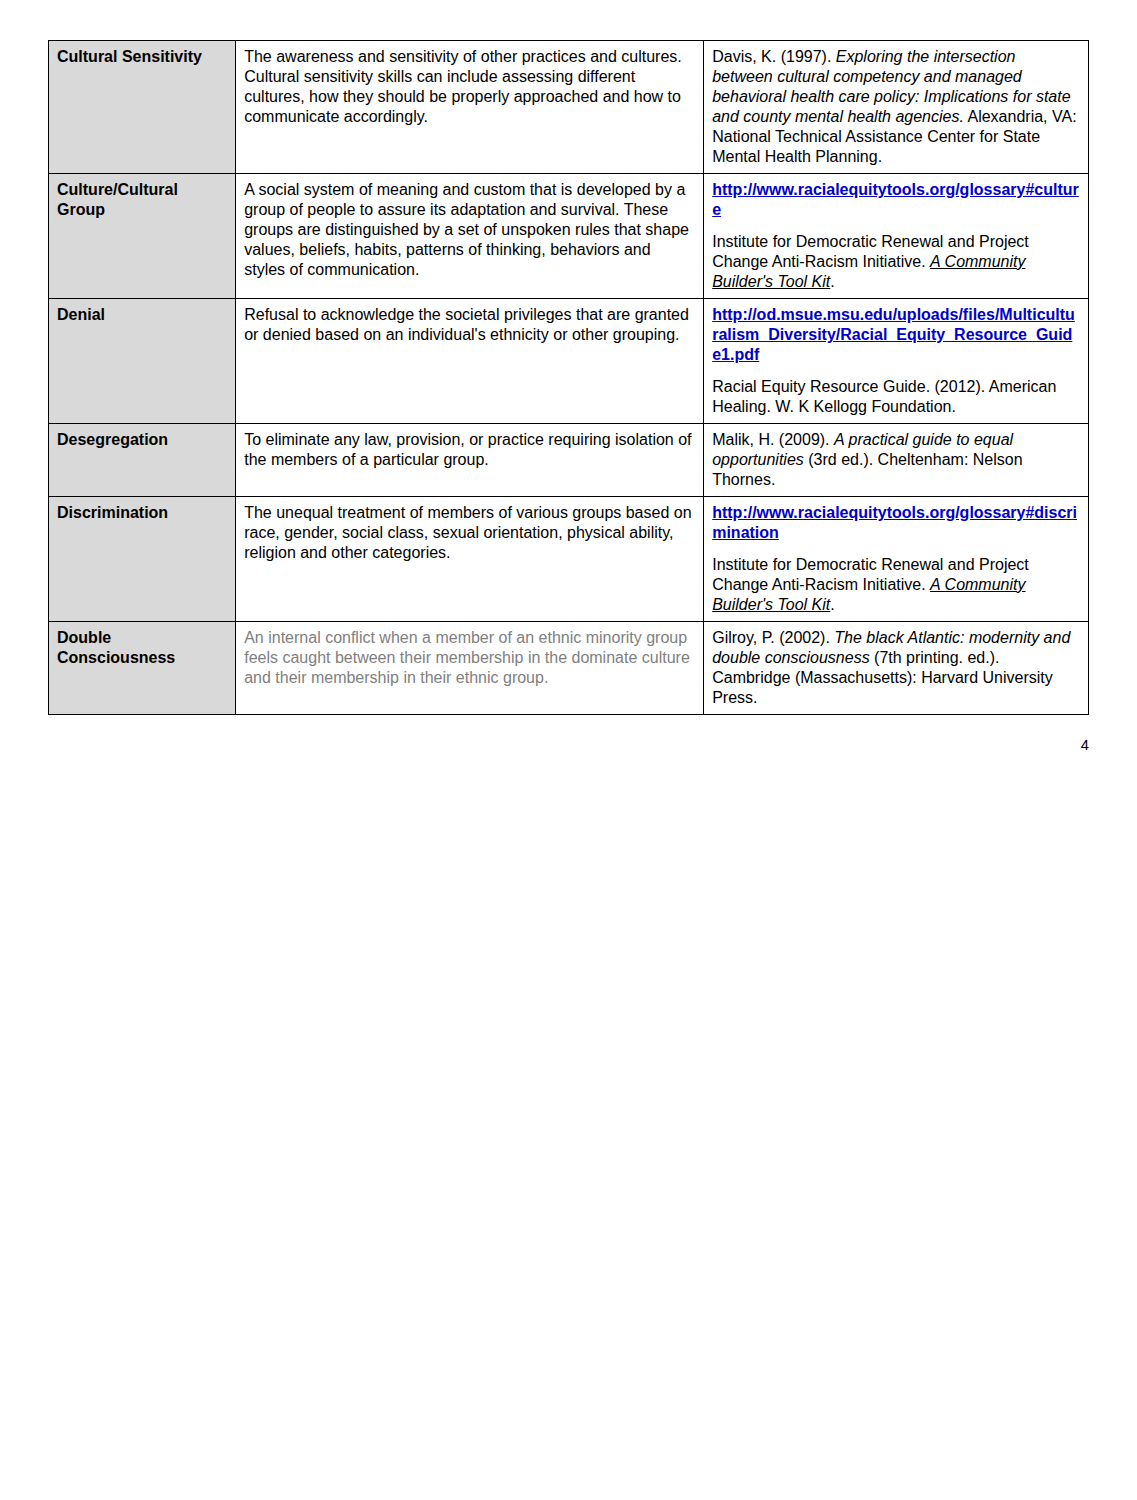| Cultural Sensitivity | The awareness and sensitivity of other practices and cultures. Cultural sensitivity skills can include assessing different cultures, how they should be properly approached and how to communicate accordingly. | Davis, K. (1997). Exploring the intersection between cultural competency and managed behavioral health care policy: Implications for state and county mental health agencies. Alexandria, VA: National Technical Assistance Center for State Mental Health Planning. |
| Culture/Cultural Group | A social system of meaning and custom that is developed by a group of people to assure its adaptation and survival. These groups are distinguished by a set of unspoken rules that shape values, beliefs, habits, patterns of thinking, behaviors and styles of communication. | http://www.racialequitytools.org/glossary#culture Institute for Democratic Renewal and Project Change Anti-Racism Initiative. A Community Builder's Tool Kit . |
| Denial | Refusal to acknowledge the societal privileges that are granted or denied based on an individual's ethnicity or other grouping. | http://od.msue.msu.edu/uploads/files/Multiculturalism_Diversity/Racial_Equity_Resource_Guide1.pdf Racial Equity Resource Guide. (2012). American Healing. W. K Kellogg Foundation. |
| Desegregation | To eliminate any law, provision, or practice requiring isolation of the members of a particular group. | Malik, H. (2009). A practical guide to equal opportunities (3rd ed.). Cheltenham: Nelson Thornes. |
| Discrimination | The unequal treatment of members of various groups based on race, gender, social class, sexual orientation, physical ability, religion and other categories. | http://www.racialequitytools.org/glossary#discrimination Institute for Democratic Renewal and Project Change Anti-Racism Initiative. A Community Builder's Tool Kit . |
| Double Consciousness | An internal conflict when a member of an ethnic minority group feels caught between their membership in the dominate culture and their membership in their ethnic group. | Gilroy, P. (2002). The black Atlantic: modernity and double consciousness (7th printing. ed.). Cambridge (Massachusetts): Harvard University Press. |
4